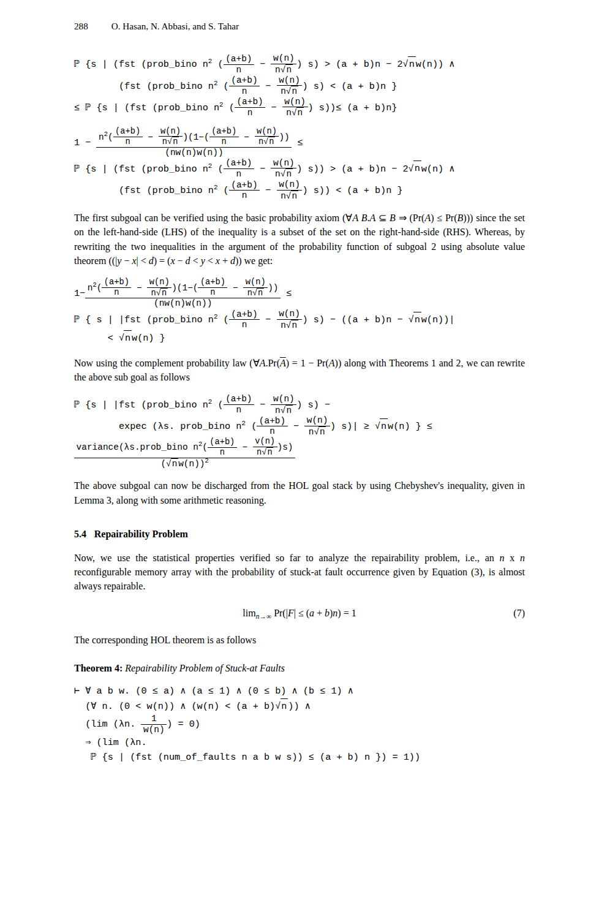288 O. Hasan, N. Abbasi, and S. Tahar
ℙ {s | (fst (prob_bino n2 ((a+b) n − w(n) n√n) s) > (a + b)n − 2√nw(n)) ∧ (fst (prob_bino n2 ((a+b) n − w(n) n√n) s) < (a + b)n } ≤ ℙ {s | (fst (prob_bino n2 ((a+b) n − w(n) n√n) s))≤ (a + b)n}
1 − n2((a+b) n − w(n) n√n)(1−((a+b) n − w(n) n√n))(nw(n)w(n)) ≤ ℙ {s | (fst (prob_bino n2 ((a+b) n − w(n) n√n) s)) > (a + b)n − 2√nw(n) ∧ (fst (prob_bino n2 ((a+b) n − w(n) n√n) s)) < (a + b)n }
The first subgoal can be verified using the basic probability axiom (∀A B.A ⊆ B ⇒ (Pr(A) ≤ Pr(B))) since the set on the left-hand-side (LHS) of the inequality is a subset of the set on the right-hand-side (RHS). Whereas, by rewriting the two inequalities in the argument of the probability function of subgoal 2 using absolute value theorem ((|y − x| < d) = (x − d < y < x + d)) we get:
1−n2((a+b) n − w(n) n√n)(1−((a+b) n − w(n) n√n))(nw(n)w(n)) ≤ ℙ { s | |fst (prob_bino n2 ((a+b) n − w(n) n√n) s) − ((a + b)n − √nw(n))| < √nw(n) }
Now using the complement probability law (∀A.Pr(A) = 1 − Pr(A)) along with Theorems 1 and 2, we can rewrite the above sub goal as follows
ℙ {s | |fst (prob_bino n2 ((a+b) n − w(n) n√n) s) − expec (λs. prob_bino n2 ((a+b) n − w(n) n√n) s)| ≥ √nw(n) } ≤ variance(λs.prob_bino n2((a+b) n − v(n) n√n)s)(√nw(n))2
The above subgoal can now be discharged from the HOL goal stack by using Chebyshev's inequality, given in Lemma 3, along with some arithmetic reasoning.
5.4 Repairability Problem
Now, we use the statistical properties verified so far to analyze the repairability problem, i.e., an n x n reconfigurable memory array with the probability of stuck-at fault occurrence given by Equation (3), is almost always repairable.
limn→∞ Pr(|F| ≤ (a + b)n) = 1 (7)
The corresponding HOL theorem is as follows
Theorem 4: Repairability Problem of Stuck-at Faults
⊢ ∀ a b w. (0 ≤ a) ∧ (a ≤ 1) ∧ (0 ≤ b) ∧ (b ≤ 1) ∧ (∀ n. (0 < w(n)) ∧ (w(n) < (a + b)√n)) ∧ (lim (λn. 1 w(n)) = 0) ⇒ (lim (λn. ℙ {s | (fst (num_of_faults n a b w s)) ≤ (a + b) n }) = 1))